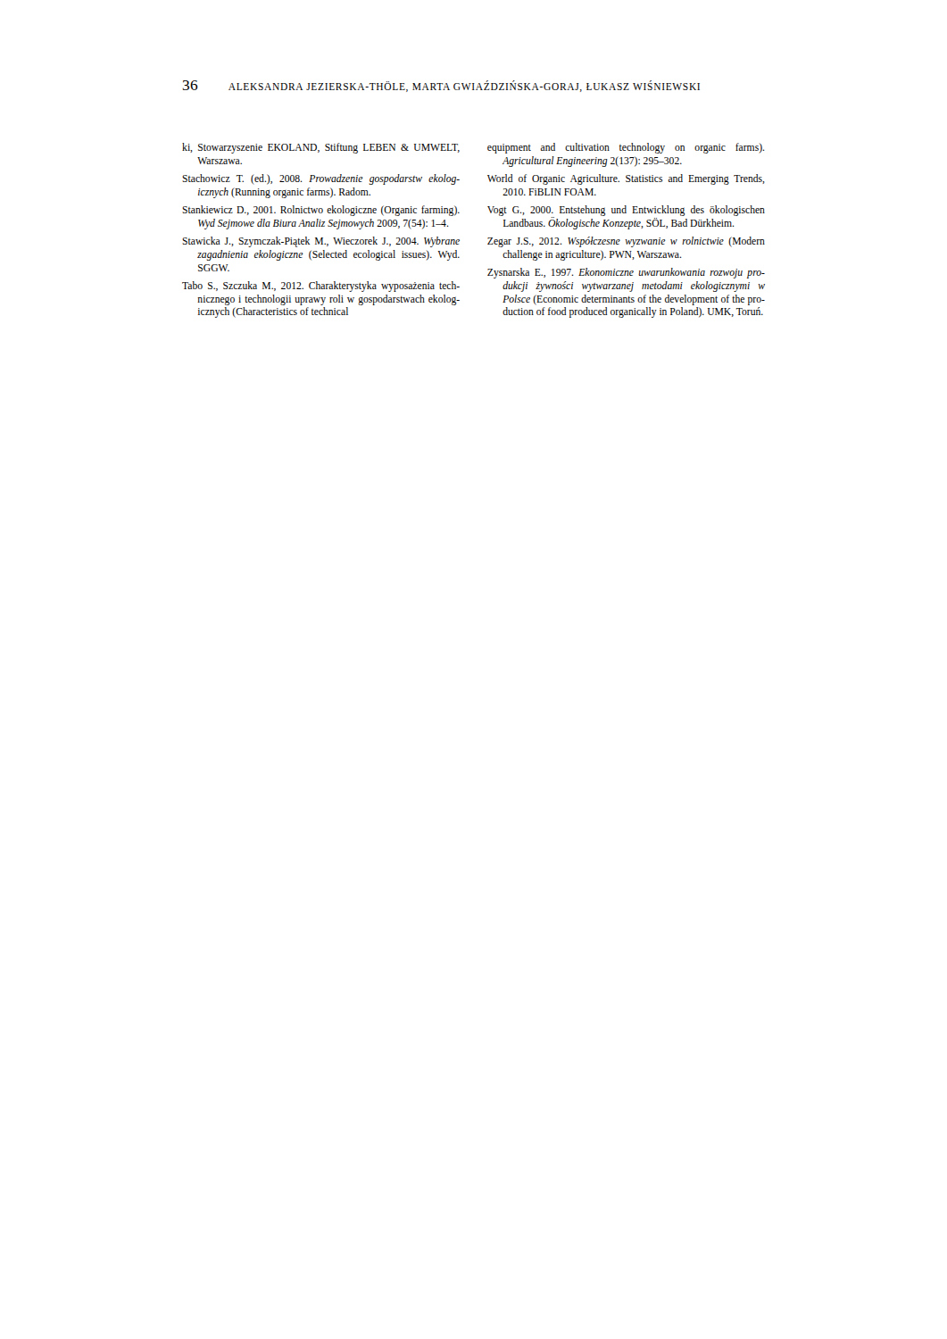36
Aleksandra Jezierska-Thöle, Marta Gwiaździńska-Goraj, Łukasz Wiśniewski
ki, Stowarzyszenie EKOLAND, Stiftung LEBEN & UMWELT, Warszawa.
Stachowicz T. (ed.), 2008. Prowadzenie gospodarstw ekologicznych (Running organic farms). Radom.
Stankiewicz D., 2001. Rolnictwo ekologiczne (Organic farming). Wyd Sejmowe dla Biura Analiz Sejmowych 2009, 7(54): 1–4.
Stawicka J., Szymczak-Piątek M., Wieczorek J., 2004. Wybrane zagadnienia ekologiczne (Selected ecological issues). Wyd. SGGW.
Tabo S., Szczuka M., 2012. Charakterystyka wyposażenia technicznego i technologii uprawy roli w gospodarstwach ekologicznych (Characteristics of technical
equipment and cultivation technology on organic farms). Agricultural Engineering 2(137): 295–302.
World of Organic Agriculture. Statistics and Emerging Trends, 2010. FiBLIN FOAM.
Vogt G., 2000. Entstehung und Entwicklung des ökologischen Landbaus. Ökologische Konzepte, SÖL, Bad Dürkheim.
Zegar J.S., 2012. Współczesne wyzwanie w rolnictwie (Modern challenge in agriculture). PWN, Warszawa.
Zysnarska E., 1997. Ekonomiczne uwarunkowania rozwoju produkcji żywności wytwarzanej metodami ekologicznymi w Polsce (Economic determinants of the development of the production of food produced organically in Poland). UMK, Toruń.